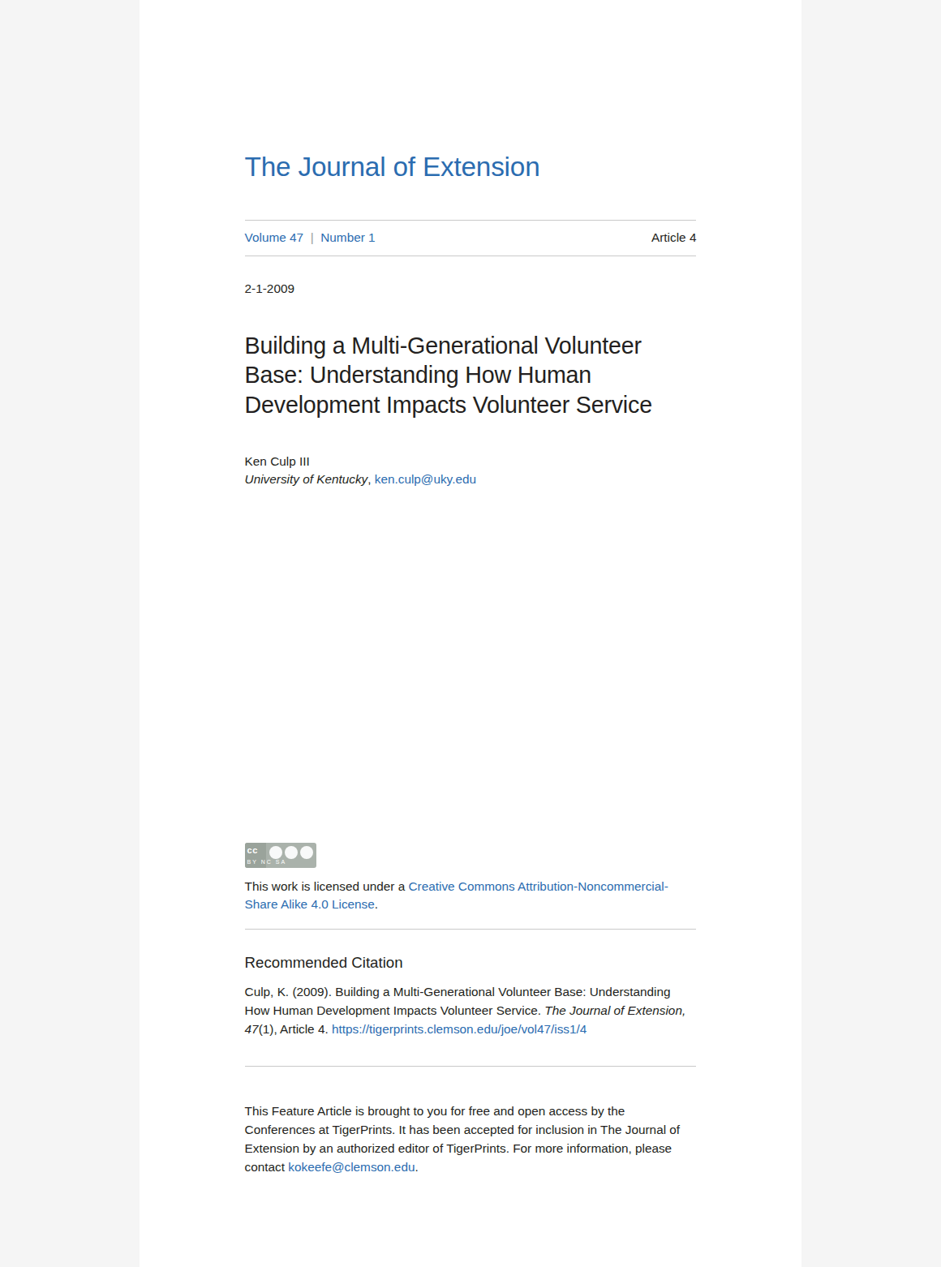The Journal of Extension
Volume 47|Number 1
Article 4
2-1-2009
Building a Multi-Generational Volunteer Base: Understanding How Human Development Impacts Volunteer Service
Ken Culp III
University of Kentucky, ken.culp@uky.edu
cc
BY NC SA
This work is licensed under a Creative Commons Attribution-Noncommercial-Share Alike 4.0 License.
Recommended Citation
Culp, K. (2009). Building a Multi-Generational Volunteer Base: Understanding How Human Development Impacts Volunteer Service. The Journal of Extension, 47(1), Article 4. https://tigerprints.clemson.edu/joe/vol47/iss1/4
This Feature Article is brought to you for free and open access by the Conferences at TigerPrints. It has been accepted for inclusion in The Journal of Extension by an authorized editor of TigerPrints. For more information, please contact kokeefe@clemson.edu.